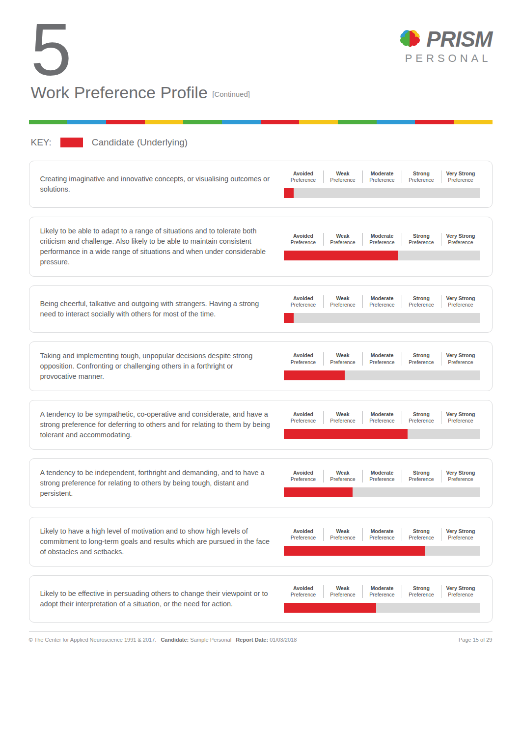PRISM
PERSONAL
5
Work Preference Profile [Continued]
KEY: Candidate (Underlying)
Creating imaginative and innovative concepts, or visualising outcomes or solutions.
Avoided Preference
Weak Preference
Moderate Preference
Strong Preference
Very Strong Preference
Likely to be able to adapt to a range of situations and to tolerate both criticism and challenge. Also likely to be able to maintain consistent performance in a wide range of situations and when under considerable pressure.
Avoided Preference
Weak Preference
Moderate Preference
Strong Preference
Very Strong Preference
Being cheerful, talkative and outgoing with strangers. Having a strong need to interact socially with others for most of the time.
Avoided Preference
Weak Preference
Moderate Preference
Strong Preference
Very Strong Preference
Taking and implementing tough, unpopular decisions despite strong opposition. Confronting or challenging others in a forthright or provocative manner.
Avoided Preference
Weak Preference
Moderate Preference
Strong Preference
Very Strong Preference
A tendency to be sympathetic, co-operative and considerate, and have a strong preference for deferring to others and for relating to them by being tolerant and accommodating.
Avoided Preference
Weak Preference
Moderate Preference
Strong Preference
Very Strong Preference
A tendency to be independent, forthright and demanding, and to have a strong preference for relating to others by being tough, distant and persistent.
Avoided Preference
Weak Preference
Moderate Preference
Strong Preference
Very Strong Preference
Likely to have a high level of motivation and to show high levels of commitment to long-term goals and results which are pursued in the face of obstacles and setbacks.
Avoided Preference
Weak Preference
Moderate Preference
Strong Preference
Very Strong Preference
Likely to be effective in persuading others to change their viewpoint or to adopt their interpretation of a situation, or the need for action.
Avoided Preference
Weak Preference
Moderate Preference
Strong Preference
Very Strong Preference
© The Center for Applied Neuroscience 1991 & 2017. Candidate: Sample Personal Report Date: 01/03/2018
Page 15 of 29